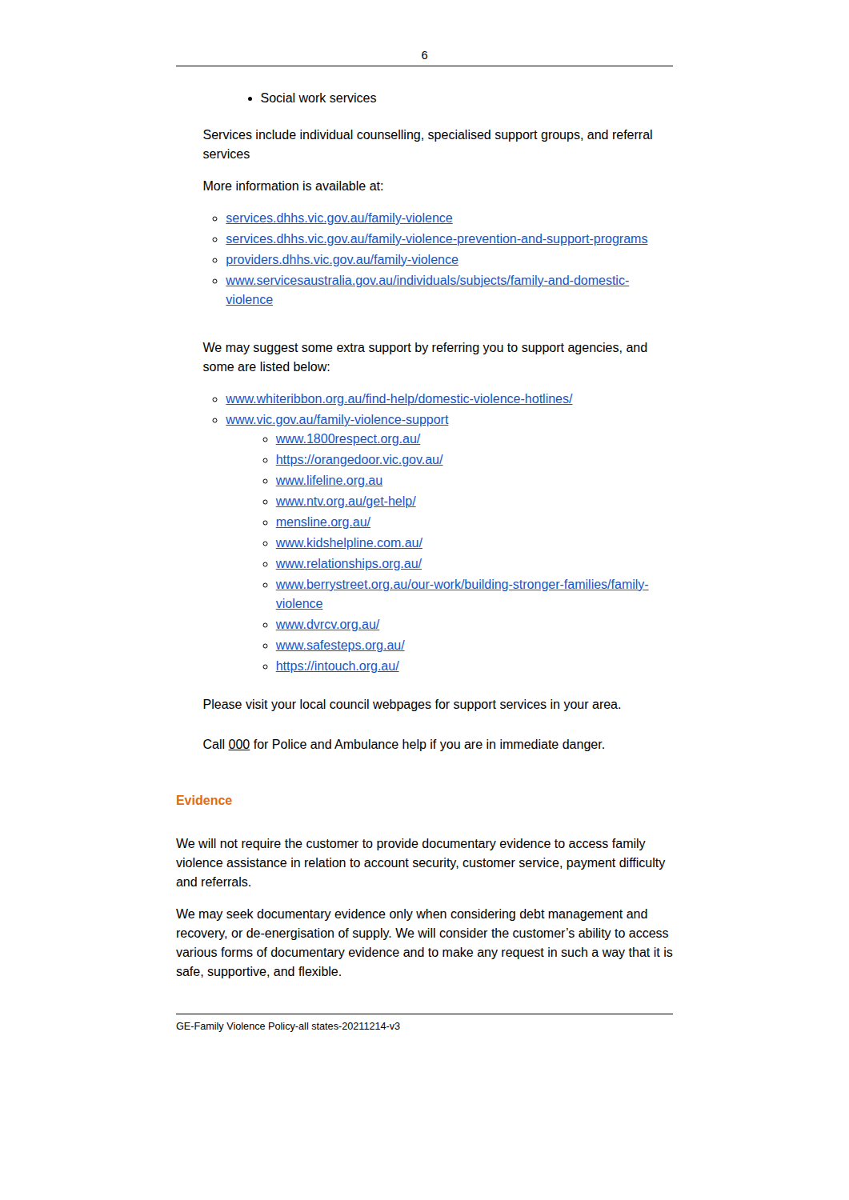6
Social work services
Services include individual counselling, specialised support groups, and referral services
More information is available at:
services.dhhs.vic.gov.au/family-violence
services.dhhs.vic.gov.au/family-violence-prevention-and-support-programs
providers.dhhs.vic.gov.au/family-violence
www.servicesaustralia.gov.au/individuals/subjects/family-and-domestic-violence
We may suggest some extra support by referring you to support agencies, and some are listed below:
www.whiteribbon.org.au/find-help/domestic-violence-hotlines/
www.vic.gov.au/family-violence-support
www.1800respect.org.au/
https://orangedoor.vic.gov.au/
www.lifeline.org.au
www.ntv.org.au/get-help/
mensline.org.au/
www.kidshelpline.com.au/
www.relationships.org.au/
www.berrystreet.org.au/our-work/building-stronger-families/family-violence
www.dvrcv.org.au/
www.safesteps.org.au/
https://intouch.org.au/
Please visit your local council webpages for support services in your area.
Call 000 for Police and Ambulance help if you are in immediate danger.
Evidence
We will not require the customer to provide documentary evidence to access family violence assistance in relation to account security, customer service, payment difficulty and referrals.
We may seek documentary evidence only when considering debt management and recovery, or de-energisation of supply. We will consider the customer’s ability to access various forms of documentary evidence and to make any request in such a way that it is safe, supportive, and flexible.
GE-Family Violence Policy-all states-20211214-v3